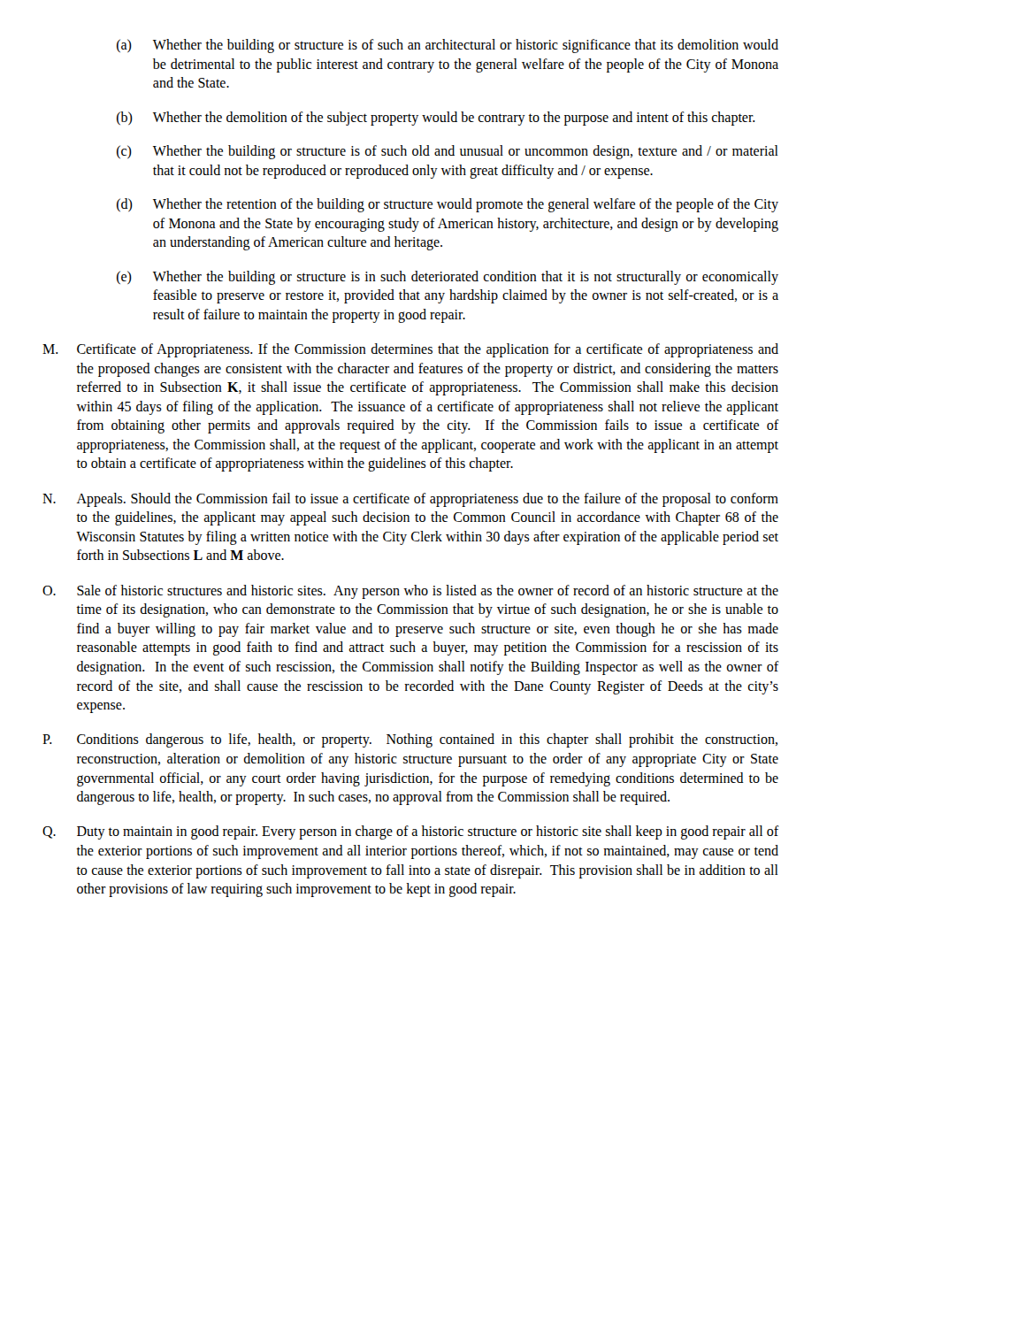(a) Whether the building or structure is of such an architectural or historic significance that its demolition would be detrimental to the public interest and contrary to the general welfare of the people of the City of Monona and the State.
(b) Whether the demolition of the subject property would be contrary to the purpose and intent of this chapter.
(c) Whether the building or structure is of such old and unusual or uncommon design, texture and / or material that it could not be reproduced or reproduced only with great difficulty and / or expense.
(d) Whether the retention of the building or structure would promote the general welfare of the people of the City of Monona and the State by encouraging study of American history, architecture, and design or by developing an understanding of American culture and heritage.
(e) Whether the building or structure is in such deteriorated condition that it is not structurally or economically feasible to preserve or restore it, provided that any hardship claimed by the owner is not self-created, or is a result of failure to maintain the property in good repair.
M. Certificate of Appropriateness. If the Commission determines that the application for a certificate of appropriateness and the proposed changes are consistent with the character and features of the property or district, and considering the matters referred to in Subsection K, it shall issue the certificate of appropriateness. The Commission shall make this decision within 45 days of filing of the application. The issuance of a certificate of appropriateness shall not relieve the applicant from obtaining other permits and approvals required by the city. If the Commission fails to issue a certificate of appropriateness, the Commission shall, at the request of the applicant, cooperate and work with the applicant in an attempt to obtain a certificate of appropriateness within the guidelines of this chapter.
N. Appeals. Should the Commission fail to issue a certificate of appropriateness due to the failure of the proposal to conform to the guidelines, the applicant may appeal such decision to the Common Council in accordance with Chapter 68 of the Wisconsin Statutes by filing a written notice with the City Clerk within 30 days after expiration of the applicable period set forth in Subsections L and M above.
O. Sale of historic structures and historic sites. Any person who is listed as the owner of record of an historic structure at the time of its designation, who can demonstrate to the Commission that by virtue of such designation, he or she is unable to find a buyer willing to pay fair market value and to preserve such structure or site, even though he or she has made reasonable attempts in good faith to find and attract such a buyer, may petition the Commission for a rescission of its designation. In the event of such rescission, the Commission shall notify the Building Inspector as well as the owner of record of the site, and shall cause the rescission to be recorded with the Dane County Register of Deeds at the city’s expense.
P. Conditions dangerous to life, health, or property. Nothing contained in this chapter shall prohibit the construction, reconstruction, alteration or demolition of any historic structure pursuant to the order of any appropriate City or State governmental official, or any court order having jurisdiction, for the purpose of remedying conditions determined to be dangerous to life, health, or property. In such cases, no approval from the Commission shall be required.
Q. Duty to maintain in good repair. Every person in charge of a historic structure or historic site shall keep in good repair all of the exterior portions of such improvement and all interior portions thereof, which, if not so maintained, may cause or tend to cause the exterior portions of such improvement to fall into a state of disrepair. This provision shall be in addition to all other provisions of law requiring such improvement to be kept in good repair.